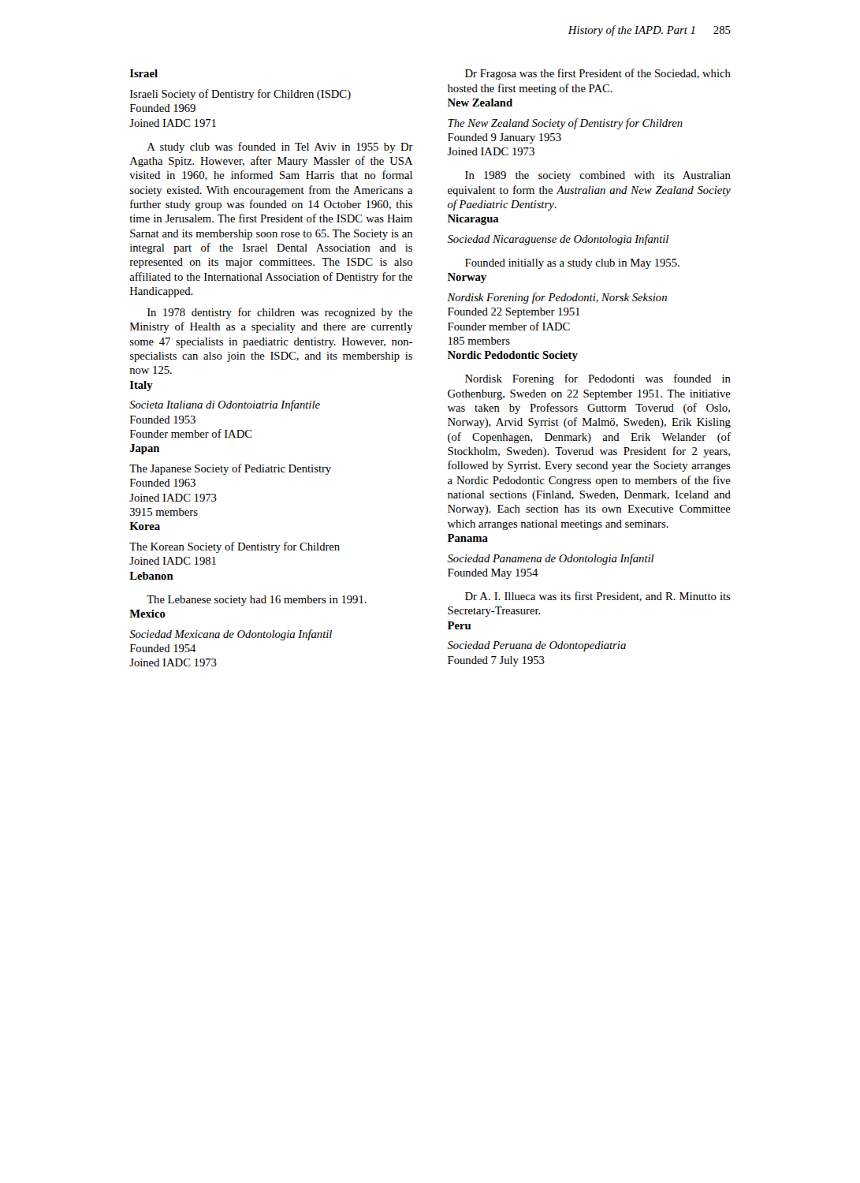History of the IAPD. Part 1285
Israel
Israeli Society of Dentistry for Children (ISDC)
Founded 1969
Joined IADC 1971
A study club was founded in Tel Aviv in 1955 by Dr Agatha Spitz. However, after Maury Massler of the USA visited in 1960, he informed Sam Harris that no formal society existed. With encouragement from the Americans a further study group was founded on 14 October 1960, this time in Jerusalem. The first President of the ISDC was Haim Sarnat and its membership soon rose to 65. The Society is an integral part of the Israel Dental Association and is represented on its major committees. The ISDC is also affiliated to the International Association of Dentistry for the Handicapped.
In 1978 dentistry for children was recognized by the Ministry of Health as a speciality and there are currently some 47 specialists in paediatric dentistry. However, non-specialists can also join the ISDC, and its membership is now 125.
Italy
Societa Italiana di Odontoiatria Infantile
Founded 1953
Founder member of IADC
Japan
The Japanese Society of Pediatric Dentistry
Founded 1963
Joined IADC 1973
3915 members
Korea
The Korean Society of Dentistry for Children
Joined IADC 1981
Lebanon
The Lebanese society had 16 members in 1991.
Mexico
Sociedad Mexicana de Odontologia Infantil
Founded 1954
Joined IADC 1973
Dr Fragosa was the first President of the Sociedad, which hosted the first meeting of the PAC.
New Zealand
The New Zealand Society of Dentistry for Children
Founded 9 January 1953
Joined IADC 1973
In 1989 the society combined with its Australian equivalent to form the Australian and New Zealand Society of Paediatric Dentistry.
Nicaragua
Sociedad Nicaraguense de Odontologia Infantil
Founded initially as a study club in May 1955.
Norway
Nordisk Forening for Pedodonti, Norsk Seksion
Founded 22 September 1951
Founder member of IADC
185 members
Nordic Pedodontic Society
Nordisk Forening for Pedodonti was founded in Gothenburg, Sweden on 22 September 1951. The initiative was taken by Professors Guttorm Toverud (of Oslo, Norway), Arvid Syrrist (of Malmö, Sweden), Erik Kisling (of Copenhagen, Denmark) and Erik Welander (of Stockholm, Sweden). Toverud was President for 2 years, followed by Syrrist. Every second year the Society arranges a Nordic Pedodontic Congress open to members of the five national sections (Finland, Sweden, Denmark, Iceland and Norway). Each section has its own Executive Committee which arranges national meetings and seminars.
Panama
Sociedad Panamena de Odontologia Infantil
Founded May 1954
Dr A. I. Illueca was its first President, and R. Minutto its Secretary-Treasurer.
Peru
Sociedad Peruana de Odontopediatria
Founded 7 July 1953